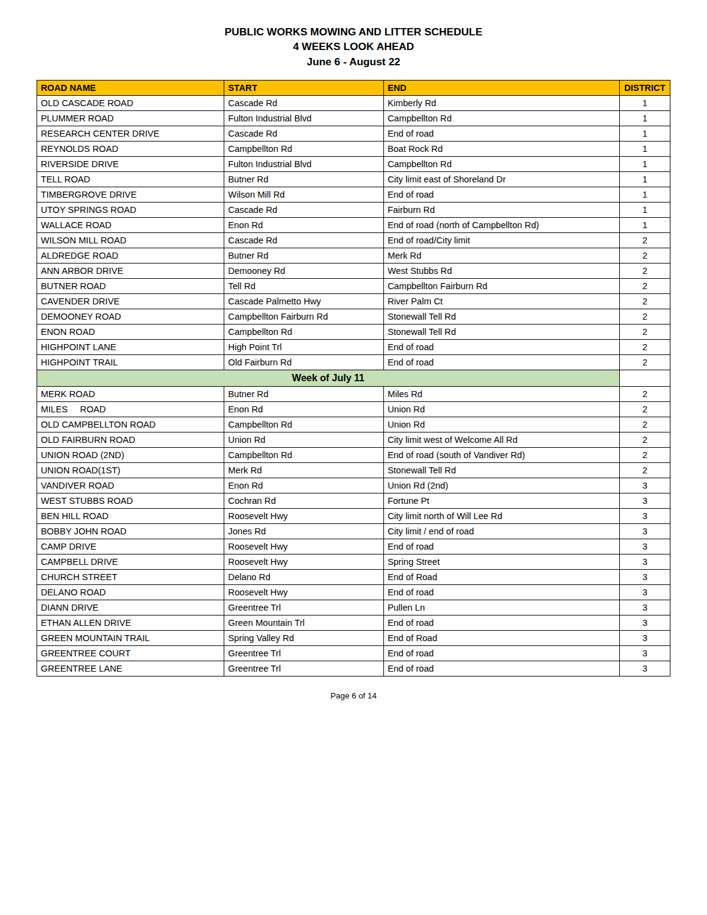PUBLIC WORKS MOWING AND LITTER SCHEDULE
4 WEEKS LOOK AHEAD
June 6 - August 22
| ROAD NAME | START | END | DISTRICT |
| --- | --- | --- | --- |
| OLD CASCADE ROAD | Cascade Rd | Kimberly Rd | 1 |
| PLUMMER ROAD | Fulton Industrial Blvd | Campbellton Rd | 1 |
| RESEARCH CENTER DRIVE | Cascade Rd | End of road | 1 |
| REYNOLDS ROAD | Campbellton Rd | Boat Rock Rd | 1 |
| RIVERSIDE DRIVE | Fulton Industrial Blvd | Campbellton Rd | 1 |
| TELL ROAD | Butner Rd | City limit east of Shoreland Dr | 1 |
| TIMBERGROVE DRIVE | Wilson Mill Rd | End of road | 1 |
| UTOY SPRINGS ROAD | Cascade Rd | Fairburn Rd | 1 |
| WALLACE ROAD | Enon Rd | End of road (north of Campbellton Rd) | 1 |
| WILSON MILL ROAD | Cascade Rd | End of road/City limit | 2 |
| ALDREDGE ROAD | Butner Rd | Merk Rd | 2 |
| ANN ARBOR DRIVE | Demooney Rd | West Stubbs Rd | 2 |
| BUTNER ROAD | Tell Rd | Campbellton Fairburn Rd | 2 |
| CAVENDER DRIVE | Cascade Palmetto Hwy | River Palm Ct | 2 |
| DEMOONEY ROAD | Campbellton Fairburn Rd | Stonewall Tell Rd | 2 |
| ENON ROAD | Campbellton Rd | Stonewall Tell Rd | 2 |
| HIGHPOINT LANE | High Point Trl | End of road | 2 |
| HIGHPOINT TRAIL | Old Fairburn Rd | End of road | 2 |
| Week of July 11 | |
| MERK ROAD | Butner Rd | Miles Rd | 2 |
| MILES ROAD | Enon Rd | Union Rd | 2 |
| OLD CAMPBELLTON ROAD | Campbellton Rd | Union Rd | 2 |
| OLD FAIRBURN ROAD | Union Rd | City limit west of Welcome All Rd | 2 |
| UNION ROAD (2ND) | Campbellton Rd | End of road (south of Vandiver Rd) | 2 |
| UNION ROAD(1ST) | Merk Rd | Stonewall Tell Rd | 2 |
| VANDIVER ROAD | Enon Rd | Union Rd (2nd) | 3 |
| WEST STUBBS ROAD | Cochran Rd | Fortune Pt | 3 |
| BEN HILL ROAD | Roosevelt Hwy | City limit north of Will Lee Rd | 3 |
| BOBBY JOHN ROAD | Jones Rd | City limit / end of road | 3 |
| CAMP DRIVE | Roosevelt Hwy | End of road | 3 |
| CAMPBELL DRIVE | Roosevelt Hwy | Spring Street | 3 |
| CHURCH STREET | Delano Rd | End of Road | 3 |
| DELANO ROAD | Roosevelt Hwy | End of road | 3 |
| DIANN DRIVE | Greentree Trl | Pullen Ln | 3 |
| ETHAN ALLEN DRIVE | Green Mountain Trl | End of road | 3 |
| GREEN MOUNTAIN TRAIL | Spring Valley Rd | End of Road | 3 |
| GREENTREE COURT | Greentree Trl | End of road | 3 |
| GREENTREE LANE | Greentree Trl | End of road | 3 |
Page 6 of 14